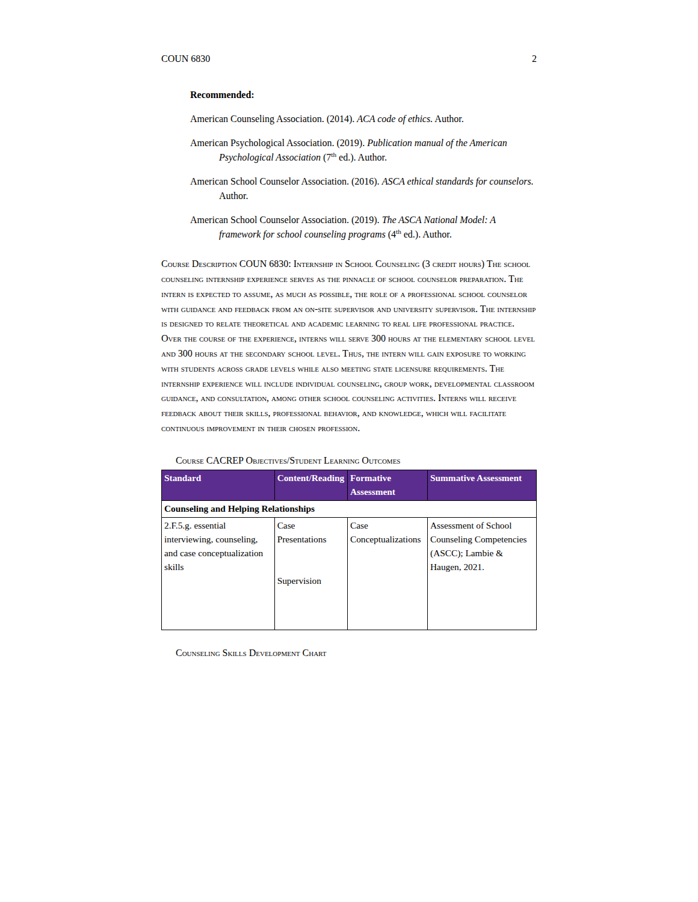COUN 6830
2
Recommended:
American Counseling Association. (2014). ACA code of ethics. Author.
American Psychological Association. (2019). Publication manual of the American Psychological Association (7th ed.). Author.
American School Counselor Association. (2016). ASCA ethical standards for counselors. Author.
American School Counselor Association. (2019). The ASCA National Model: A framework for school counseling programs (4th ed.). Author.
Course Description COUN 6830: Internship in School Counseling (3 credit hours) The school counseling internship experience serves as the pinnacle of school counselor preparation. The intern is expected to assume, as much as possible, the role of a professional school counselor with guidance and feedback from an on-site supervisor and university supervisor. The internship is designed to relate theoretical and academic learning to real life professional practice. Over the course of the experience, interns will serve 300 hours at the elementary school level and 300 hours at the secondary school level. Thus, the intern will gain exposure to working with students across grade levels while also meeting state licensure requirements. The internship experience will include individual counseling, group work, developmental classroom guidance, and consultation, among other school counseling activities. Interns will receive feedback about their skills, professional behavior, and knowledge, which will facilitate continuous improvement in their chosen profession.
Course CACREP Objectives/Student Learning Outcomes
| Standard | Content/Reading | Formative Assessment | Summative Assessment |
| --- | --- | --- | --- |
| Counseling and Helping Relationships |
| 2.F.5.g. essential interviewing, counseling, and case conceptualization skills | Case Presentations Supervision | Case Conceptualizations | Assessment of School Counseling Competencies (ASCC); Lambie & Haugen, 2021. |
Counseling Skills Development Chart